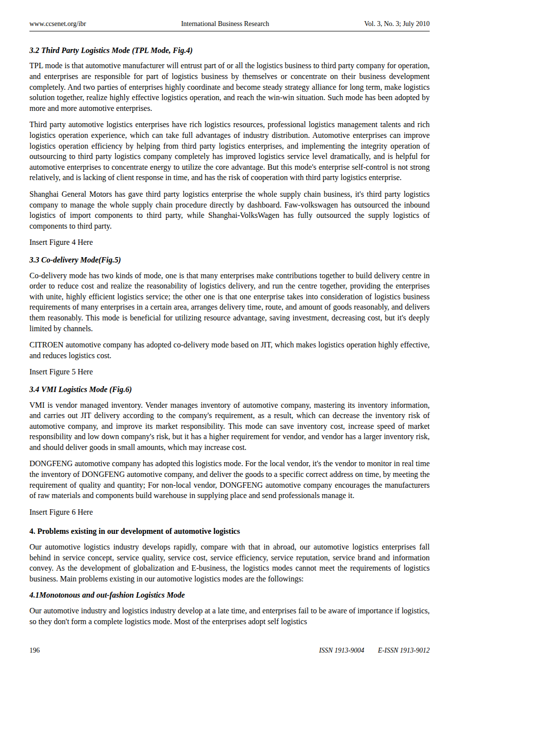www.ccsenet.org/ibr
International Business Research
Vol. 3, No. 3; July 2010
3.2 Third Party Logistics Mode (TPL Mode, Fig.4)
TPL mode is that automotive manufacturer will entrust part of or all the logistics business to third party company for operation, and enterprises are responsible for part of logistics business by themselves or concentrate on their business development completely. And two parties of enterprises highly coordinate and become steady strategy alliance for long term, make logistics solution together, realize highly effective logistics operation, and reach the win-win situation. Such mode has been adopted by more and more automotive enterprises.
Third party automotive logistics enterprises have rich logistics resources, professional logistics management talents and rich logistics operation experience, which can take full advantages of industry distribution. Automotive enterprises can improve logistics operation efficiency by helping from third party logistics enterprises, and implementing the integrity operation of outsourcing to third party logistics company completely has improved logistics service level dramatically, and is helpful for automotive enterprises to concentrate energy to utilize the core advantage. But this mode's enterprise self-control is not strong relatively, and is lacking of client response in time, and has the risk of cooperation with third party logistics enterprise.
Shanghai General Motors has gave third party logistics enterprise the whole supply chain business, it's third party logistics company to manage the whole supply chain procedure directly by dashboard. Faw-volkswagen has outsourced the inbound logistics of import components to third party, while Shanghai-VolksWagen has fully outsourced the supply logistics of components to third party.
Insert Figure 4 Here
3.3 Co-delivery Mode(Fig.5)
Co-delivery mode has two kinds of mode, one is that many enterprises make contributions together to build delivery centre in order to reduce cost and realize the reasonability of logistics delivery, and run the centre together, providing the enterprises with unite, highly efficient logistics service; the other one is that one enterprise takes into consideration of logistics business requirements of many enterprises in a certain area, arranges delivery time, route, and amount of goods reasonably, and delivers them reasonably. This mode is beneficial for utilizing resource advantage, saving investment, decreasing cost, but it's deeply limited by channels.
CITROEN automotive company has adopted co-delivery mode based on JIT, which makes logistics operation highly effective, and reduces logistics cost.
Insert Figure 5 Here
3.4 VMI Logistics Mode (Fig.6)
VMI is vendor managed inventory. Vender manages inventory of automotive company, mastering its inventory information, and carries out JIT delivery according to the company's requirement, as a result, which can decrease the inventory risk of automotive company, and improve its market responsibility. This mode can save inventory cost, increase speed of market responsibility and low down company's risk, but it has a higher requirement for vendor, and vendor has a larger inventory risk, and should deliver goods in small amounts, which may increase cost.
DONGFENG automotive company has adopted this logistics mode. For the local vendor, it's the vendor to monitor in real time the inventory of DONGFENG automotive company, and deliver the goods to a specific correct address on time, by meeting the requirement of quality and quantity; For non-local vendor, DONGFENG automotive company encourages the manufacturers of raw materials and components build warehouse in supplying place and send professionals manage it.
Insert Figure 6 Here
4. Problems existing in our development of automotive logistics
Our automotive logistics industry develops rapidly, compare with that in abroad, our automotive logistics enterprises fall behind in service concept, service quality, service cost, service efficiency, service reputation, service brand and information convey. As the development of globalization and E-business, the logistics modes cannot meet the requirements of logistics business. Main problems existing in our automotive logistics modes are the followings:
4.1Monotonous and out-fashion Logistics Mode
Our automotive industry and logistics industry develop at a late time, and enterprises fail to be aware of importance if logistics, so they don't form a complete logistics mode. Most of the enterprises adopt self logistics
196
ISSN 1913-9004 E-ISSN 1913-9012